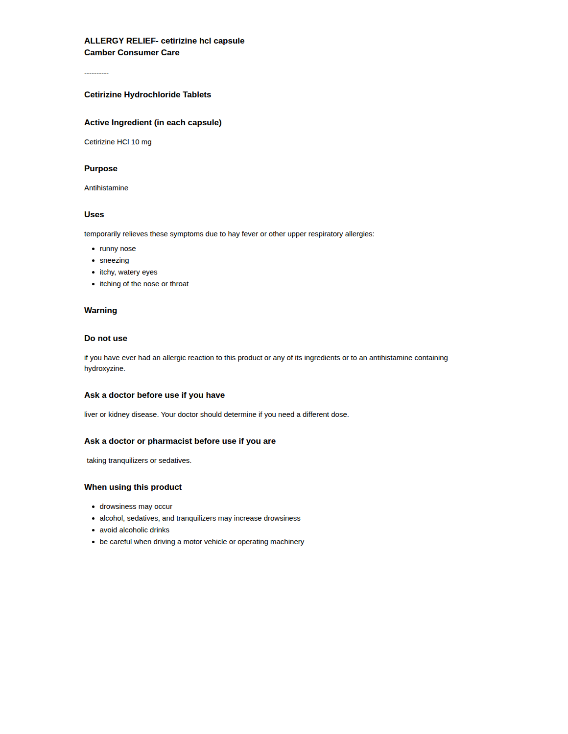ALLERGY RELIEF- cetirizine hcl capsuleCamber Consumer Care
----------
Cetirizine Hydrochloride Tablets
Active Ingredient (in each capsule)
Cetirizine HCl 10 mg
Purpose
Antihistamine
Uses
temporarily relieves these symptoms due to hay fever or other upper respiratory allergies:
runny nose
sneezing
itchy, watery eyes
itching of the nose or throat
Warning
Do not use
if you have ever had an allergic reaction to this product or any of its ingredients or to an antihistamine containing hydroxyzine.
Ask a doctor before use if you have
liver or kidney disease. Your doctor should determine if you need a different dose.
Ask a doctor or pharmacist before use if you are
taking tranquilizers or sedatives.
When using this product
drowsiness may occur
alcohol, sedatives, and tranquilizers may increase drowsiness
avoid alcoholic drinks
be careful when driving a motor vehicle or operating machinery